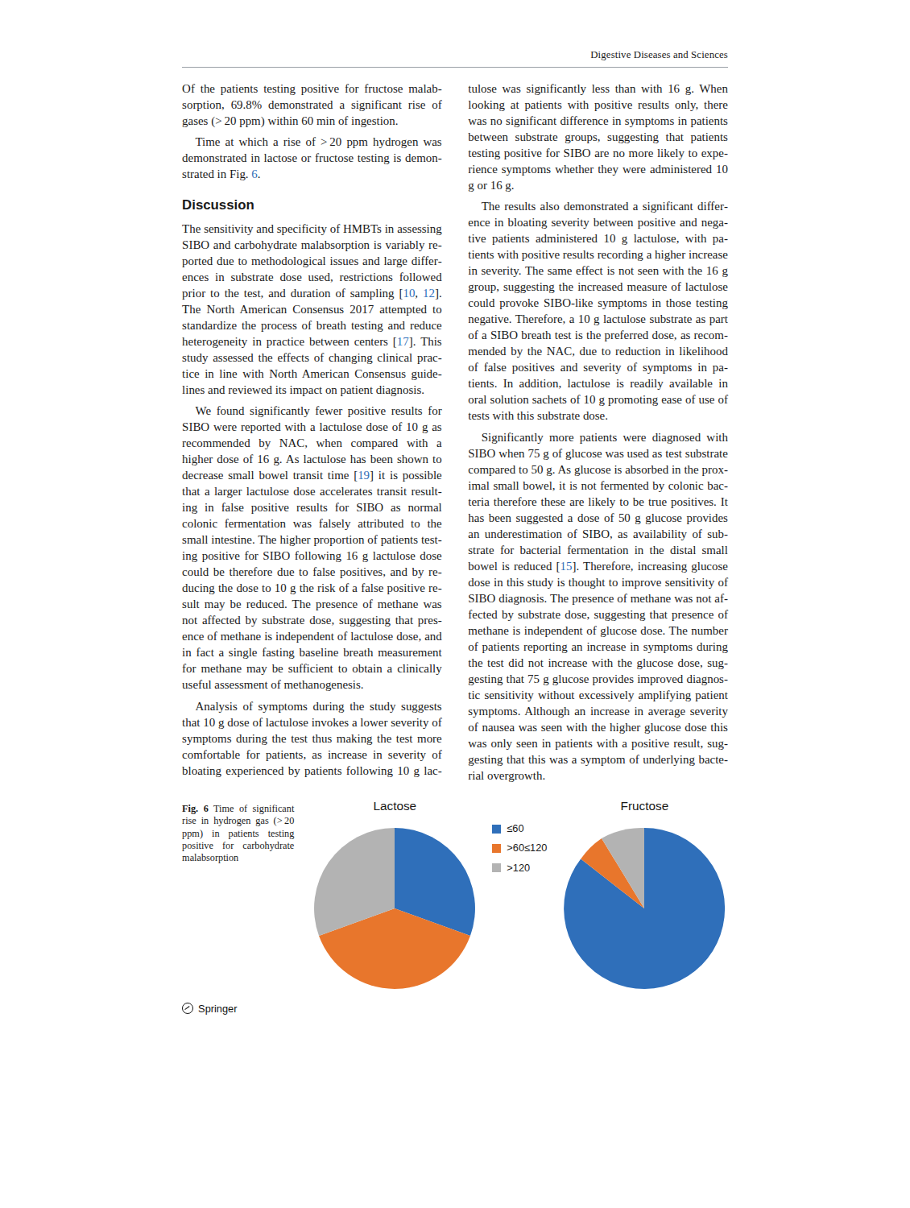Digestive Diseases and Sciences
Of the patients testing positive for fructose malabsorption, 69.8% demonstrated a significant rise of gases (> 20 ppm) within 60 min of ingestion.
Time at which a rise of > 20 ppm hydrogen was demonstrated in lactose or fructose testing is demonstrated in Fig. 6.
Discussion
The sensitivity and specificity of HMBTs in assessing SIBO and carbohydrate malabsorption is variably reported due to methodological issues and large differences in substrate dose used, restrictions followed prior to the test, and duration of sampling [10, 12]. The North American Consensus 2017 attempted to standardize the process of breath testing and reduce heterogeneity in practice between centers [17]. This study assessed the effects of changing clinical practice in line with North American Consensus guidelines and reviewed its impact on patient diagnosis.
We found significantly fewer positive results for SIBO were reported with a lactulose dose of 10 g as recommended by NAC, when compared with a higher dose of 16 g. As lactulose has been shown to decrease small bowel transit time [19] it is possible that a larger lactulose dose accelerates transit resulting in false positive results for SIBO as normal colonic fermentation was falsely attributed to the small intestine. The higher proportion of patients testing positive for SIBO following 16 g lactulose dose could be therefore due to false positives, and by reducing the dose to 10 g the risk of a false positive result may be reduced. The presence of methane was not affected by substrate dose, suggesting that presence of methane is independent of lactulose dose, and in fact a single fasting baseline breath measurement for methane may be sufficient to obtain a clinically useful assessment of methanogenesis.
Analysis of symptoms during the study suggests that 10 g dose of lactulose invokes a lower severity of symptoms during the test thus making the test more comfortable for patients, as increase in severity of bloating experienced by patients following 10 g lactulose was significantly less than with 16 g. When looking at patients with positive results only, there was no significant difference in symptoms in patients between substrate groups, suggesting that patients testing positive for SIBO are no more likely to experience symptoms whether they were administered 10 g or 16 g.
The results also demonstrated a significant difference in bloating severity between positive and negative patients administered 10 g lactulose, with patients with positive results recording a higher increase in severity. The same effect is not seen with the 16 g group, suggesting the increased measure of lactulose could provoke SIBO-like symptoms in those testing negative. Therefore, a 10 g lactulose substrate as part of a SIBO breath test is the preferred dose, as recommended by the NAC, due to reduction in likelihood of false positives and severity of symptoms in patients. In addition, lactulose is readily available in oral solution sachets of 10 g promoting ease of use of tests with this substrate dose.
Significantly more patients were diagnosed with SIBO when 75 g of glucose was used as test substrate compared to 50 g. As glucose is absorbed in the proximal small bowel, it is not fermented by colonic bacteria therefore these are likely to be true positives. It has been suggested a dose of 50 g glucose provides an underestimation of SIBO, as availability of substrate for bacterial fermentation in the distal small bowel is reduced [15]. Therefore, increasing glucose dose in this study is thought to improve sensitivity of SIBO diagnosis. The presence of methane was not affected by substrate dose, suggesting that presence of methane is independent of glucose dose. The number of patients reporting an increase in symptoms during the test did not increase with the glucose dose, suggesting that 75 g glucose provides improved diagnostic sensitivity without excessively amplifying patient symptoms. Although an increase in average severity of nausea was seen with the higher glucose dose this was only seen in patients with a positive result, suggesting that this was a symptom of underlying bacterial overgrowth.
Fig. 6 Time of significant rise in hydrogen gas (> 20 ppm) in patients testing positive for carbohydrate malabsorption
Lactose
≤60
>60≤120
>120
Fructose
Springer